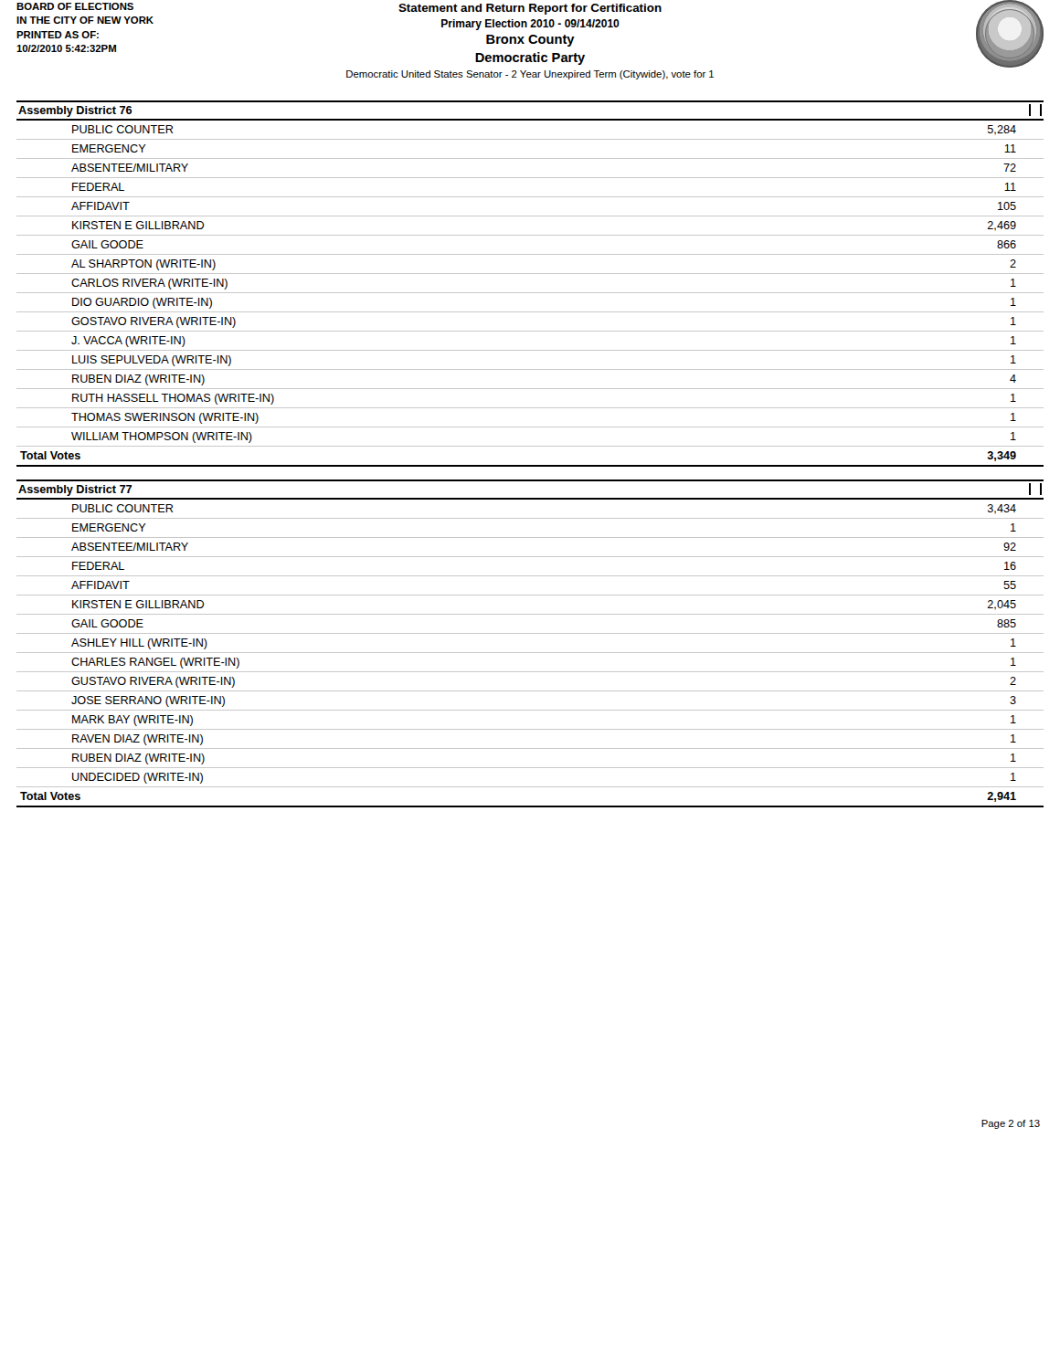BOARD OF ELECTIONS
IN THE CITY OF NEW YORK
PRINTED AS OF:
10/2/2010 5:42:32PM
Statement and Return Report for Certification
Primary Election 2010 - 09/14/2010
Bronx County
Democratic Party
Democratic United States Senator - 2 Year Unexpired Term (Citywide), vote for 1
Assembly District 76
| PUBLIC COUNTER | 5,284 |
| EMERGENCY | 11 |
| ABSENTEE/MILITARY | 72 |
| FEDERAL | 11 |
| AFFIDAVIT | 105 |
| KIRSTEN E GILLIBRAND | 2,469 |
| GAIL GOODE | 866 |
| AL SHARPTON (WRITE-IN) | 2 |
| CARLOS RIVERA (WRITE-IN) | 1 |
| DIO GUARDIO (WRITE-IN) | 1 |
| GOSTAVO RIVERA (WRITE-IN) | 1 |
| J. VACCA (WRITE-IN) | 1 |
| LUIS SEPULVEDA (WRITE-IN) | 1 |
| RUBEN DIAZ (WRITE-IN) | 4 |
| RUTH HASSELL THOMAS (WRITE-IN) | 1 |
| THOMAS SWERINSON (WRITE-IN) | 1 |
| WILLIAM THOMPSON (WRITE-IN) | 1 |
| Total Votes | 3,349 |
Assembly District 77
| PUBLIC COUNTER | 3,434 |
| EMERGENCY | 1 |
| ABSENTEE/MILITARY | 92 |
| FEDERAL | 16 |
| AFFIDAVIT | 55 |
| KIRSTEN E GILLIBRAND | 2,045 |
| GAIL GOODE | 885 |
| ASHLEY HILL (WRITE-IN) | 1 |
| CHARLES RANGEL (WRITE-IN) | 1 |
| GUSTAVO RIVERA (WRITE-IN) | 2 |
| JOSE SERRANO (WRITE-IN) | 3 |
| MARK BAY (WRITE-IN) | 1 |
| RAVEN DIAZ (WRITE-IN) | 1 |
| RUBEN DIAZ (WRITE-IN) | 1 |
| UNDECIDED (WRITE-IN) | 1 |
| Total Votes | 2,941 |
Page 2 of 13